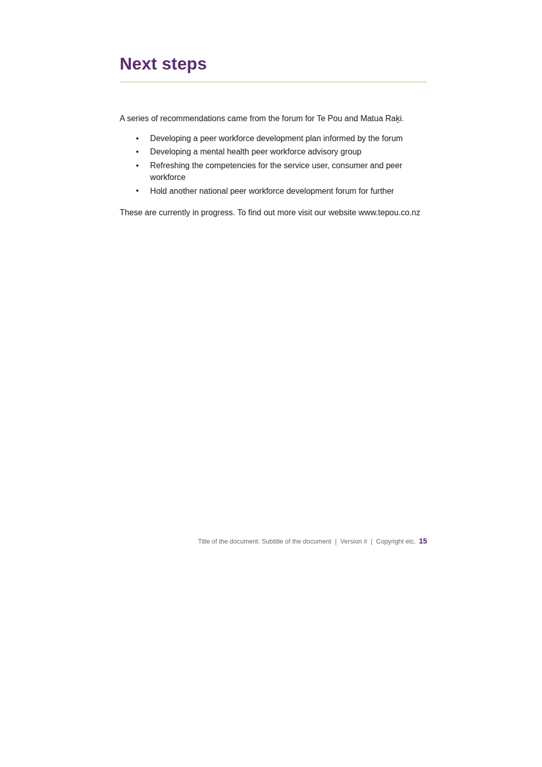Next steps
A series of recommendations came from the forum for Te Pou and Matua Raḵi.
Developing a peer workforce development plan informed by the forum
Developing a mental health peer workforce advisory group
Refreshing the competencies for the service user, consumer and peer workforce
Hold another national peer workforce development forum for further
These are currently in progress. To find out more visit our website www.tepou.co.nz
Title of the document: Subtitle of the document | Version # | Copyright etc.15